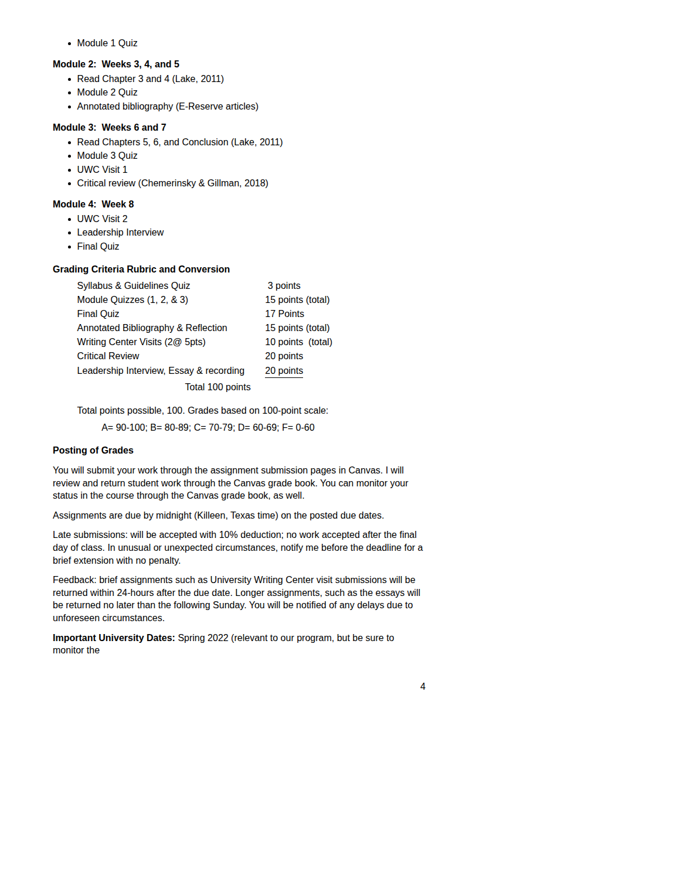Module 1 Quiz
Module 2: Weeks 3, 4, and 5
Read Chapter 3 and 4 (Lake, 2011)
Module 2 Quiz
Annotated bibliography (E-Reserve articles)
Module 3: Weeks 6 and 7
Read Chapters 5, 6, and Conclusion (Lake, 2011)
Module 3 Quiz
UWC Visit 1
Critical review (Chemerinsky & Gillman, 2018)
Module 4: Week 8
UWC Visit 2
Leadership Interview
Final Quiz
Grading Criteria Rubric and Conversion
| Syllabus & Guidelines Quiz | 3 points |
| Module Quizzes (1, 2, & 3) | 15 points (total) |
| Final Quiz | 17 Points |
| Annotated Bibliography & Reflection | 15 points (total) |
| Writing Center Visits (2@ 5pts) | 10 points (total) |
| Critical Review | 20 points |
| Leadership Interview, Essay & recording | 20 points |
Total 100 points
Total points possible, 100. Grades based on 100-point scale:
A= 90-100; B= 80-89; C= 70-79; D= 60-69; F= 0-60
Posting of Grades
You will submit your work through the assignment submission pages in Canvas. I will review and return student work through the Canvas grade book. You can monitor your status in the course through the Canvas grade book, as well.
Assignments are due by midnight (Killeen, Texas time) on the posted due dates.
Late submissions: will be accepted with 10% deduction; no work accepted after the final day of class. In unusual or unexpected circumstances, notify me before the deadline for a brief extension with no penalty.
Feedback: brief assignments such as University Writing Center visit submissions will be returned within 24-hours after the due date. Longer assignments, such as the essays will be returned no later than the following Sunday. You will be notified of any delays due to unforeseen circumstances.
Important University Dates: Spring 2022 (relevant to our program, but be sure to monitor the
4